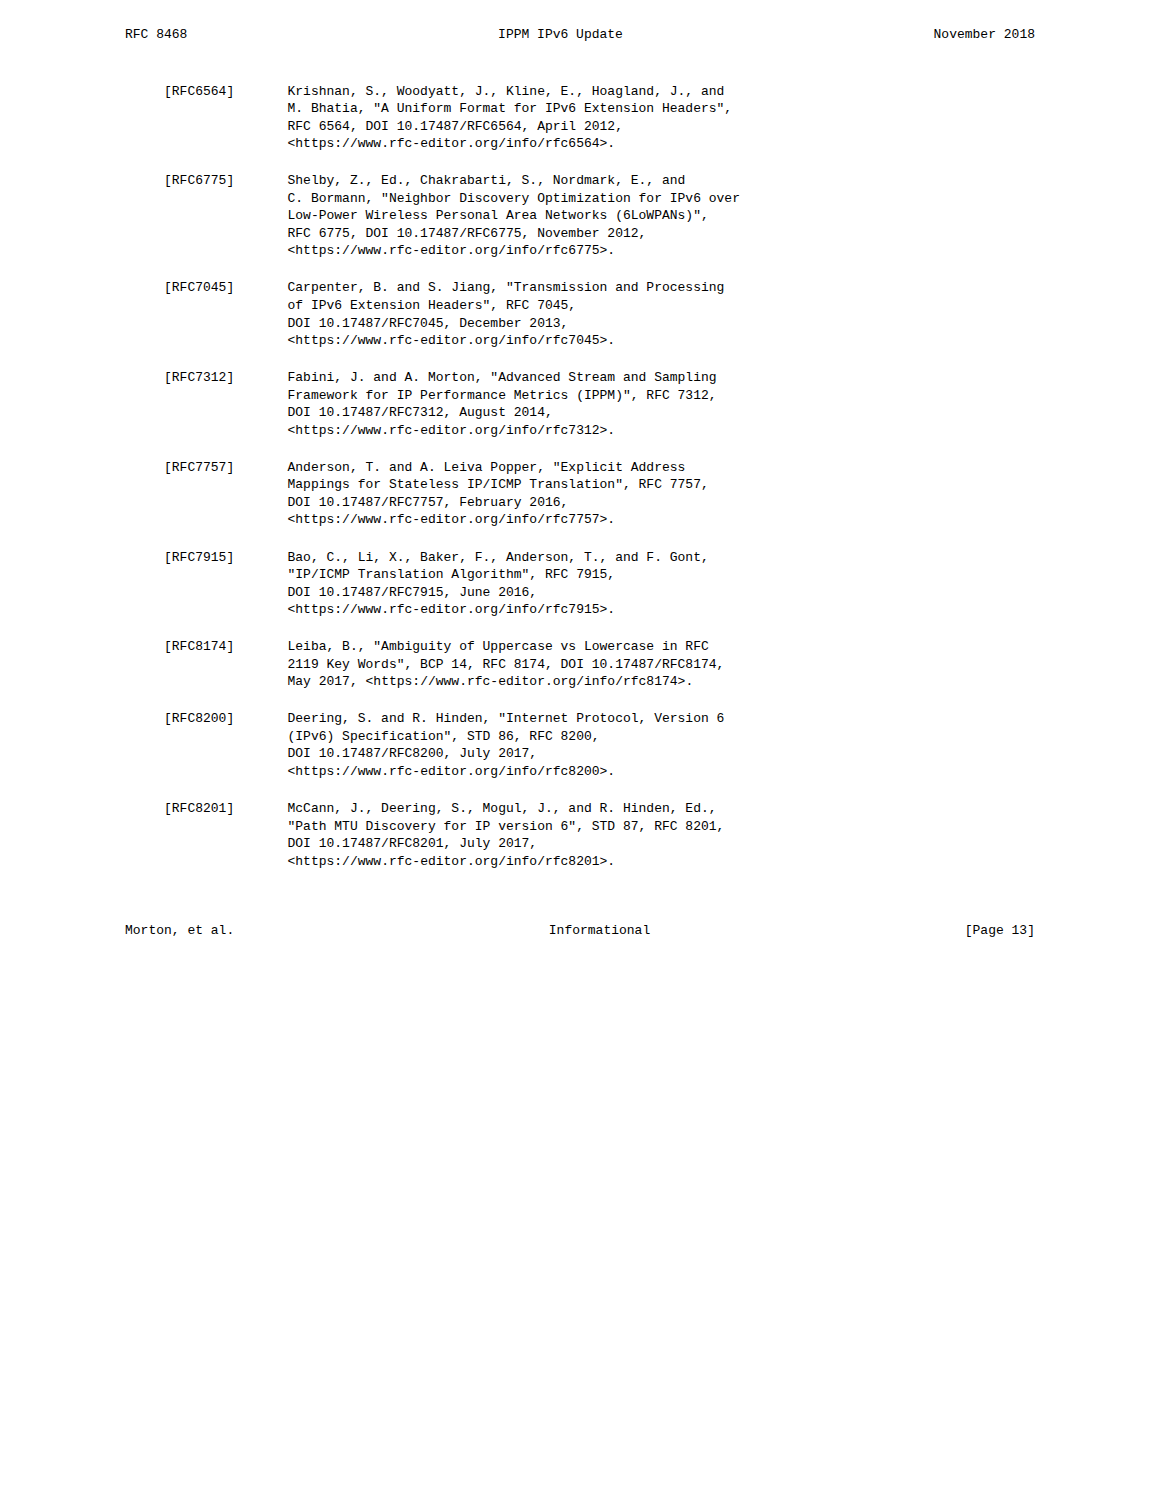RFC 8468 IPPM IPv6 Update November 2018
[RFC6564]
Krishnan, S., Woodyatt, J., Kline, E., Hoagland, J., and M. Bhatia, "A Uniform Format for IPv6 Extension Headers", RFC 6564, DOI 10.17487/RFC6564, April 2012, <https://www.rfc-editor.org/info/rfc6564>.
[RFC6775]
Shelby, Z., Ed., Chakrabarti, S., Nordmark, E., and C. Bormann, "Neighbor Discovery Optimization for IPv6 over Low-Power Wireless Personal Area Networks (6LoWPANs)", RFC 6775, DOI 10.17487/RFC6775, November 2012, <https://www.rfc-editor.org/info/rfc6775>.
[RFC7045]
Carpenter, B. and S. Jiang, "Transmission and Processing of IPv6 Extension Headers", RFC 7045, DOI 10.17487/RFC7045, December 2013, <https://www.rfc-editor.org/info/rfc7045>.
[RFC7312]
Fabini, J. and A. Morton, "Advanced Stream and Sampling Framework for IP Performance Metrics (IPPM)", RFC 7312, DOI 10.17487/RFC7312, August 2014, <https://www.rfc-editor.org/info/rfc7312>.
[RFC7757]
Anderson, T. and A. Leiva Popper, "Explicit Address Mappings for Stateless IP/ICMP Translation", RFC 7757, DOI 10.17487/RFC7757, February 2016, <https://www.rfc-editor.org/info/rfc7757>.
[RFC7915]
Bao, C., Li, X., Baker, F., Anderson, T., and F. Gont, "IP/ICMP Translation Algorithm", RFC 7915, DOI 10.17487/RFC7915, June 2016, <https://www.rfc-editor.org/info/rfc7915>.
[RFC8174]
Leiba, B., "Ambiguity of Uppercase vs Lowercase in RFC 2119 Key Words", BCP 14, RFC 8174, DOI 10.17487/RFC8174, May 2017, <https://www.rfc-editor.org/info/rfc8174>.
[RFC8200]
Deering, S. and R. Hinden, "Internet Protocol, Version 6 (IPv6) Specification", STD 86, RFC 8200, DOI 10.17487/RFC8200, July 2017, <https://www.rfc-editor.org/info/rfc8200>.
[RFC8201]
McCann, J., Deering, S., Mogul, J., and R. Hinden, Ed., "Path MTU Discovery for IP version 6", STD 87, RFC 8201, DOI 10.17487/RFC8201, July 2017, <https://www.rfc-editor.org/info/rfc8201>.
Morton, et al. Informational [Page 13]